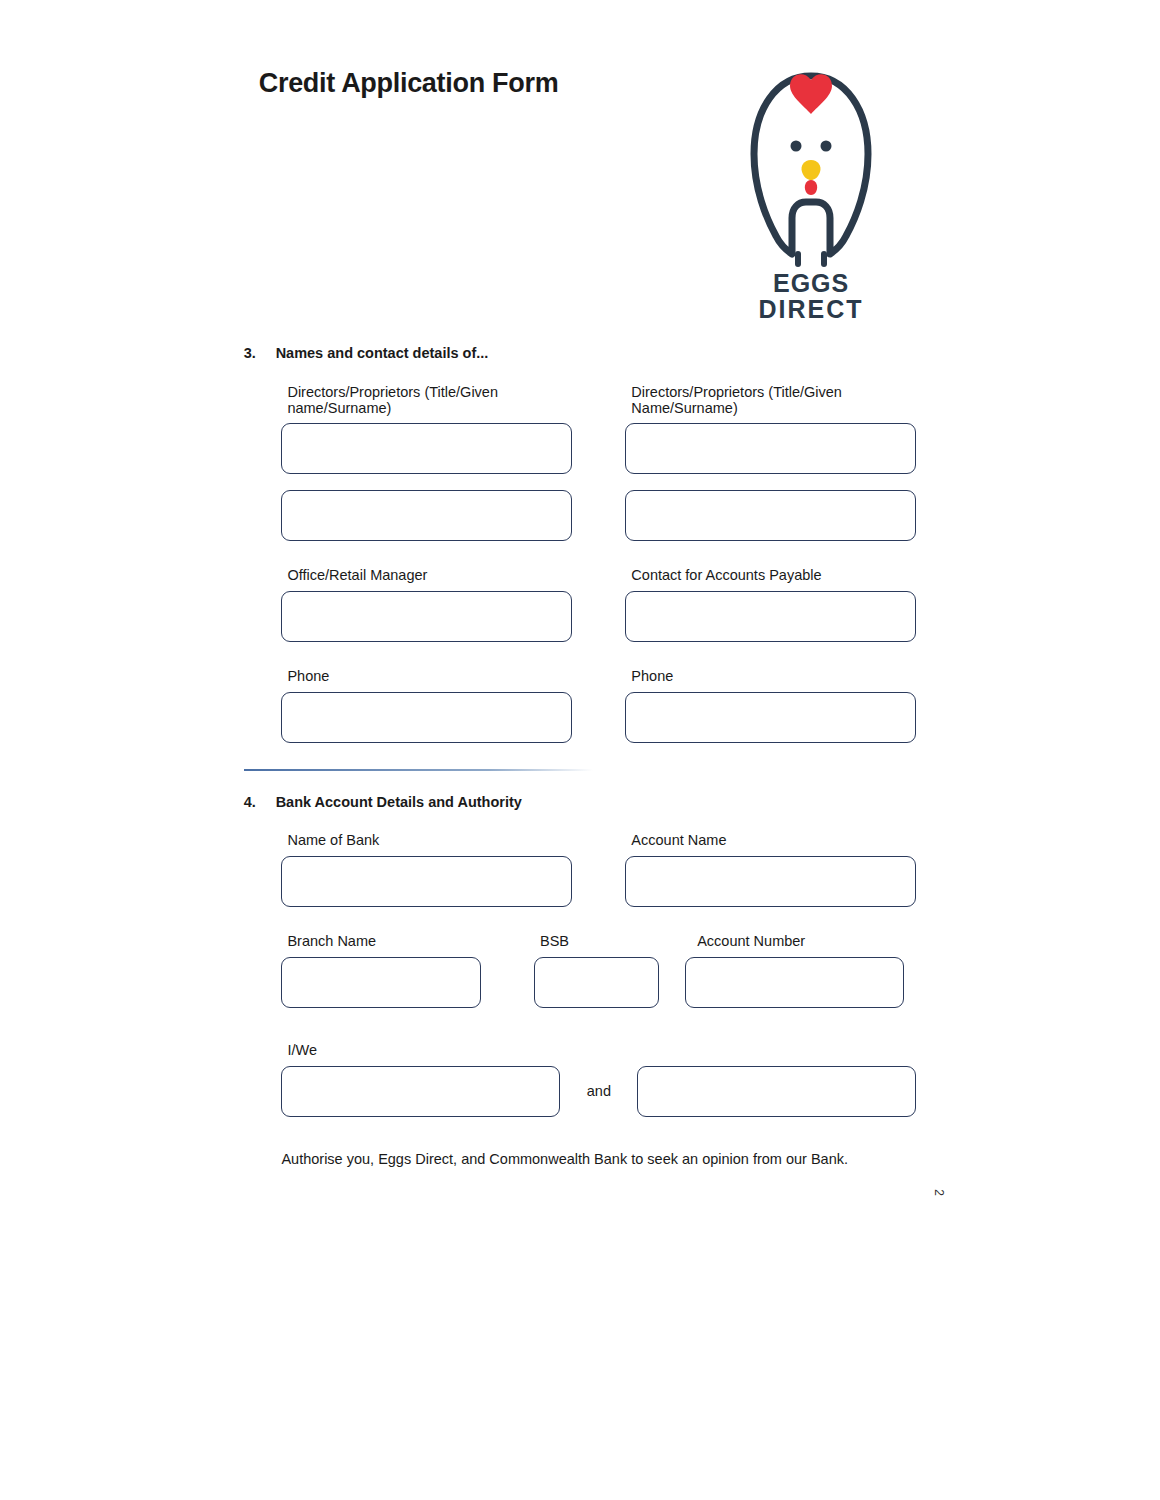Credit Application Form
EGGS
DIRECT
3. Names and contact details of...
Directors/Proprietors (Title/Given name/Surname)
Directors/Proprietors (Title/Given Name/Surname)
Office/Retail Manager
Contact for Accounts Payable
Phone
Phone
4. Bank Account Details and Authority
Name of Bank
Account Name
Branch Name
BSB Account Number
I/We
and
Authorise you, Eggs Direct, and Commonwealth Bank to seek an opinion from our Bank.
2